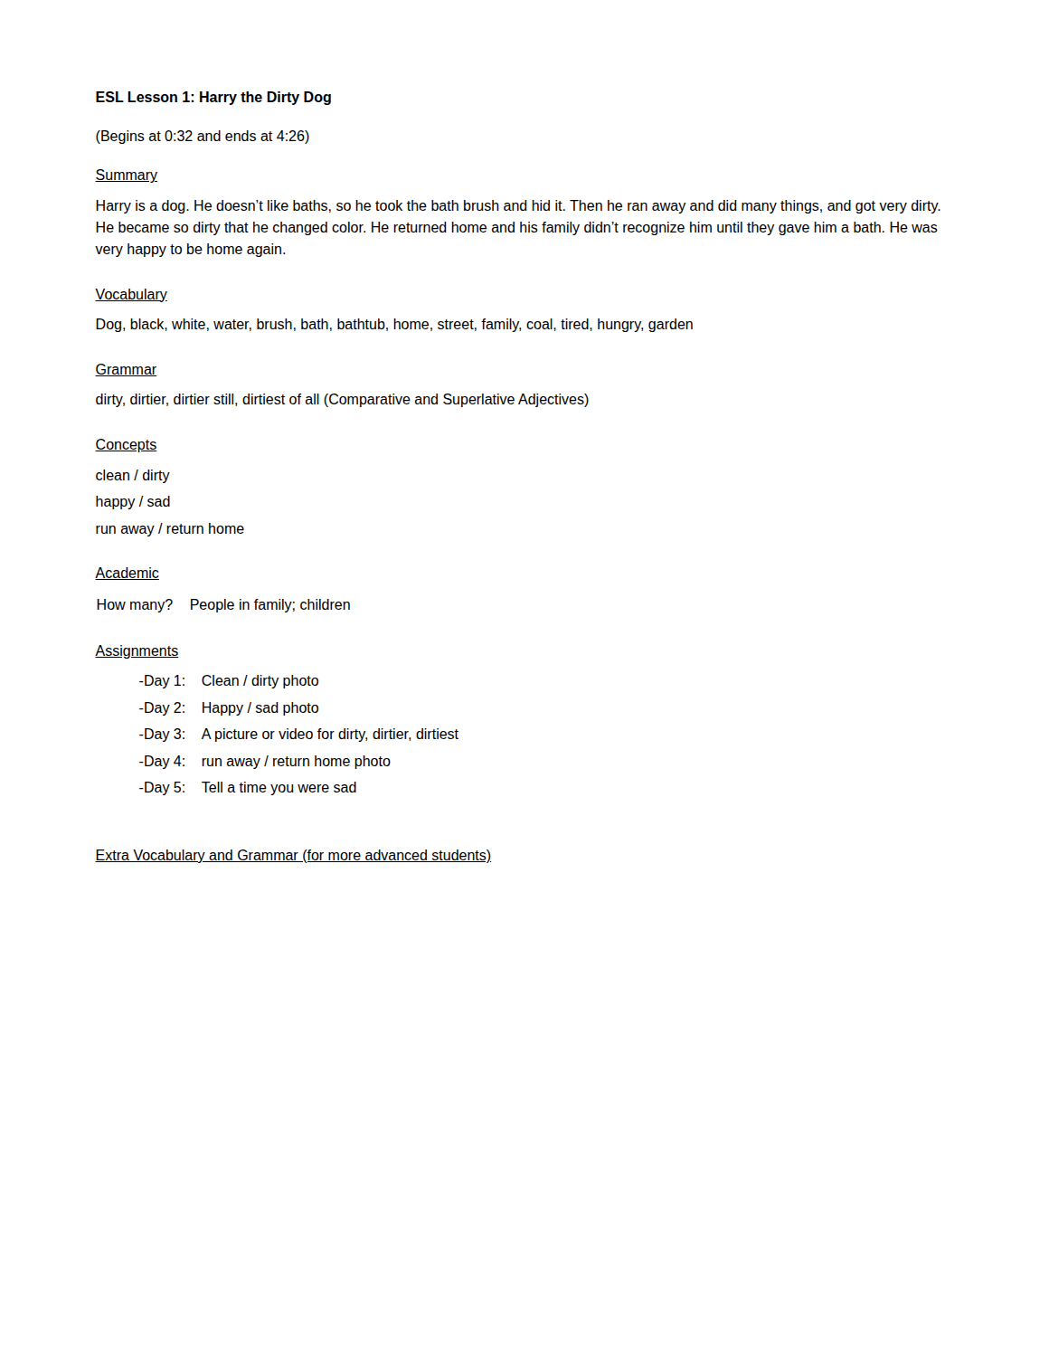ESL Lesson 1: Harry the Dirty Dog
(Begins at 0:32 and ends at 4:26)
Summary
Harry is a dog. He doesn’t like baths, so he took the bath brush and hid it. Then he ran away and did many things, and got very dirty. He became so dirty that he changed color. He returned home and his family didn’t recognize him until they gave him a bath. He was very happy to be home again.
Vocabulary
Dog, black, white, water, brush, bath, bathtub, home, street, family, coal, tired, hungry, garden
Grammar
dirty, dirtier, dirtier still, dirtiest of all (Comparative and Superlative Adjectives)
Concepts
clean / dirty
happy / sad
run away / return home
Academic
| How many? | People in family; children |
Assignments
| -Day 1: | Clean / dirty photo |
| -Day 2: | Happy / sad photo |
| -Day 3: | A picture or video for dirty, dirtier, dirtiest |
| -Day 4: | run away / return home photo |
| -Day 5: | Tell a time you were sad |
Extra Vocabulary and Grammar (for more advanced students)